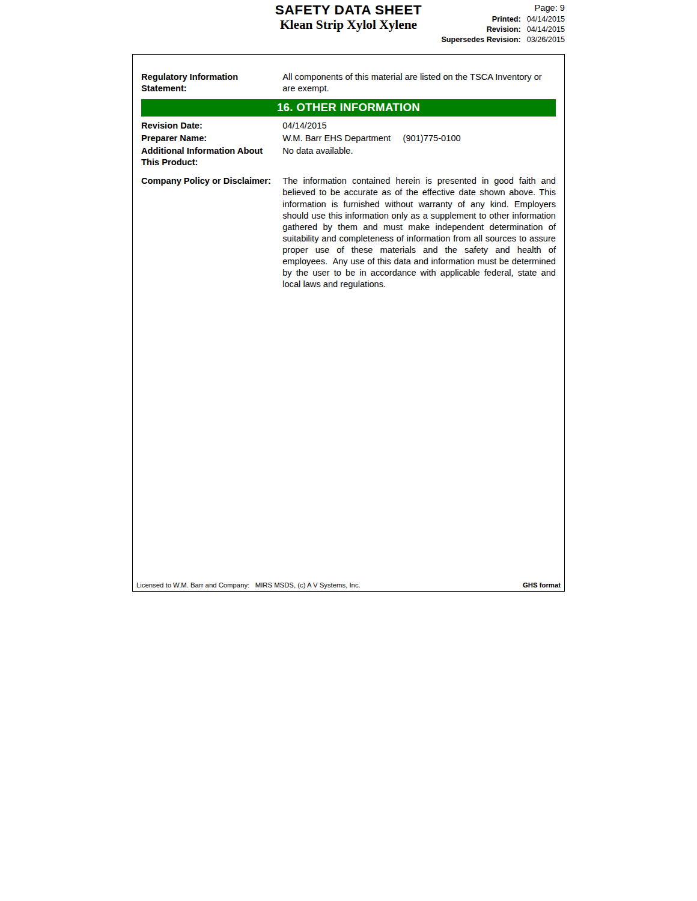SAFETY DATA SHEET
Klean Strip Xylol Xylene
Page: 9
| Printed: | 04/14/2015 |
| Revision: | 04/14/2015 |
| Supersedes Revision: | 03/26/2015 |
| Regulatory Information Statement: | All components of this material are listed on the TSCA Inventory or are exempt. |
16. OTHER INFORMATION
| Revision Date: | 04/14/2015 |
| Preparer Name: | W.M. Barr EHS Department (901)775-0100 |
| Additional Information About This Product: | No data available. |
| Company Policy or Disclaimer: | The information contained herein is presented in good faith and believed to be accurate as of the effective date shown above. This information is furnished without warranty of any kind. Employers should use this information only as a supplement to other information gathered by them and must make independent determination of suitability and completeness of information from all sources to assure proper use of these materials and the safety and health of employees. Any use of this data and information must be determined by the user to be in accordance with applicable federal, state and local laws and regulations. |
Licensed to W.M. Barr and Company: MIRS MSDS, (c) A V Systems, Inc. GHS format